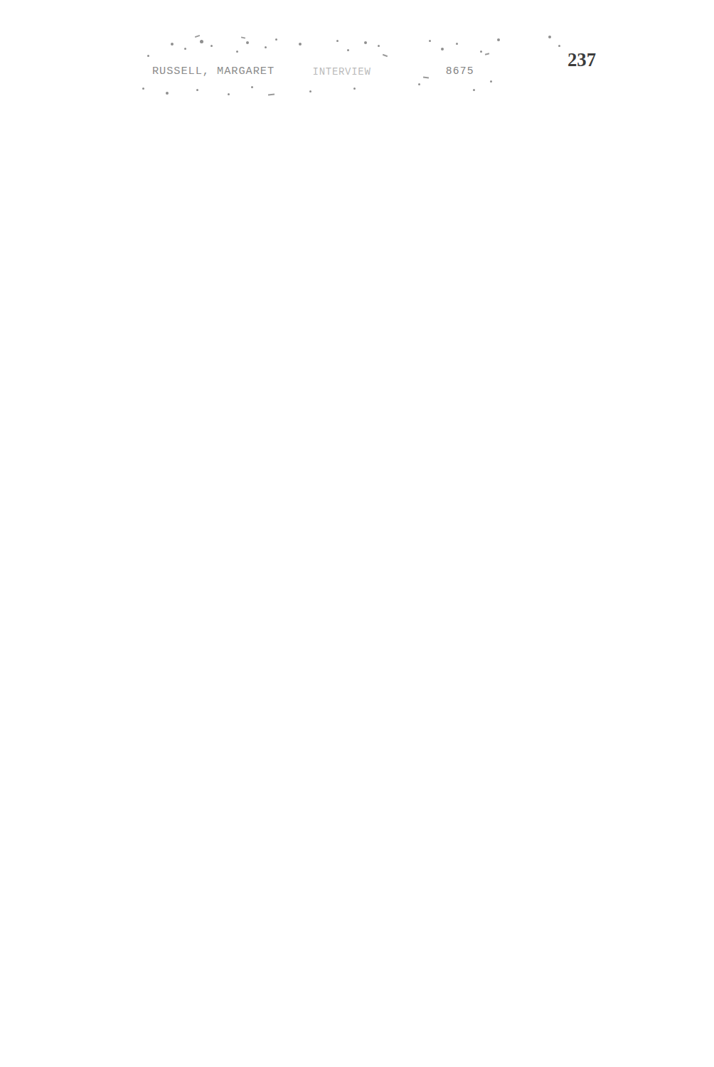237
RUSSELL, MARGARET INTERVIEW 8675